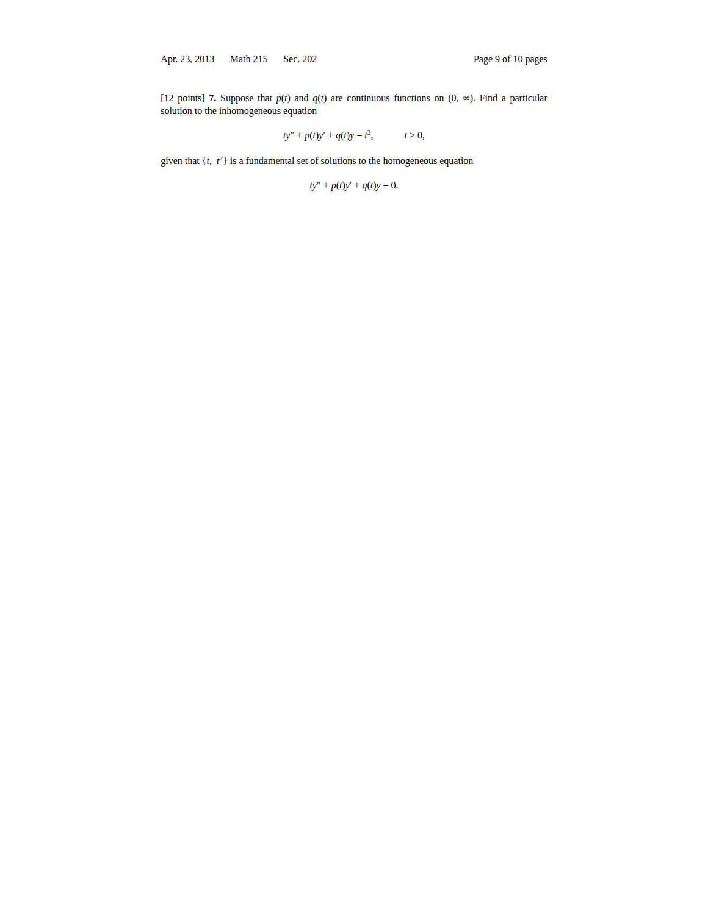Apr. 23, 2013 Math 215 Sec. 202
Page 9 of 10 pages
[12 points] 7. Suppose that p(t) and q(t) are continuous functions on (0, ∞). Find a particular solution to the inhomogeneous equation
ty″ + p(t)y′ + q(t)y = t3,t > 0,
given that {t, t2} is a fundamental set of solutions to the homogeneous equation
ty″ + p(t)y′ + q(t)y = 0.